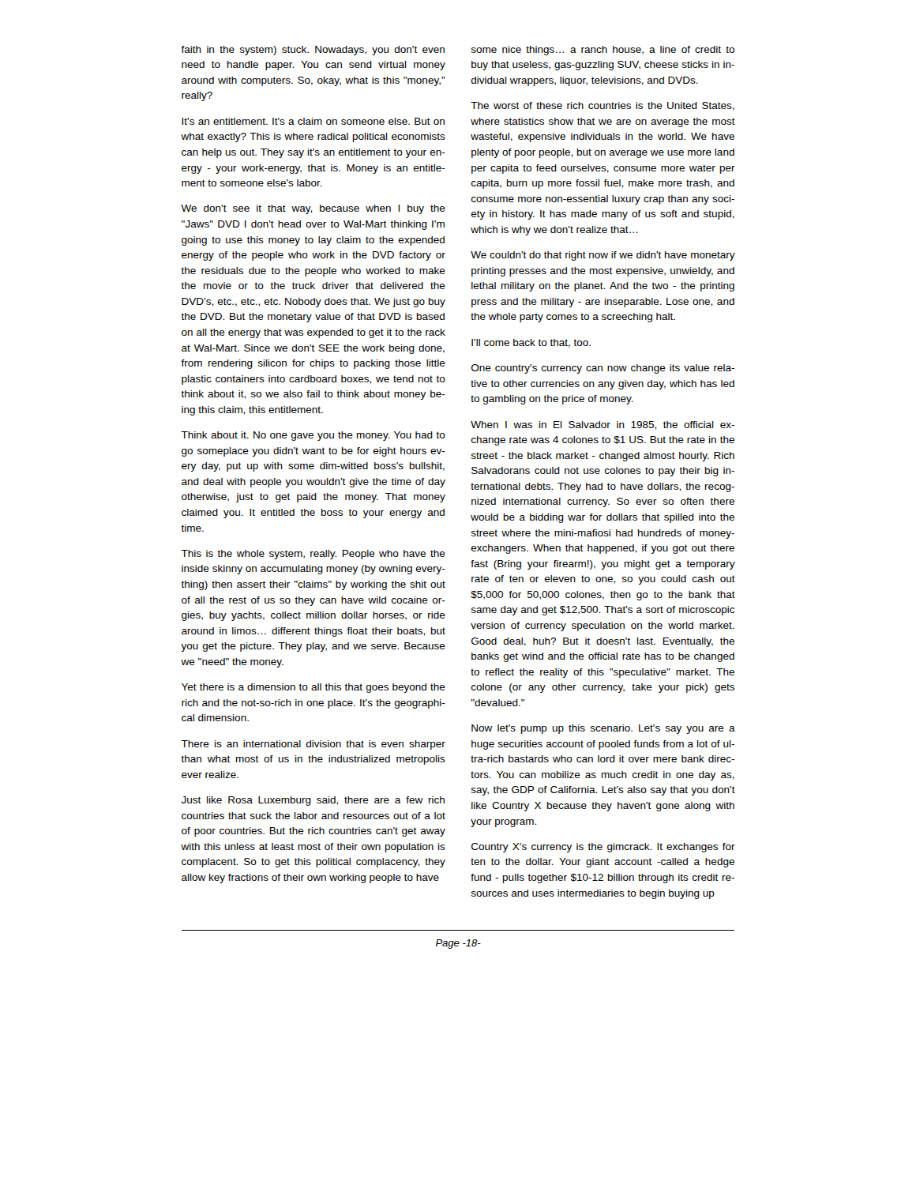faith in the system) stuck. Nowadays, you don't even need to handle paper. You can send virtual money around with computers. So, okay, what is this "money," really?
It's an entitlement. It's a claim on someone else. But on what exactly? This is where radical political economists can help us out. They say it's an entitlement to your energy - your work-energy, that is. Money is an entitlement to someone else's labor.
We don't see it that way, because when I buy the "Jaws" DVD I don't head over to Wal-Mart thinking I'm going to use this money to lay claim to the expended energy of the people who work in the DVD factory or the residuals due to the people who worked to make the movie or to the truck driver that delivered the DVD's, etc., etc., etc. Nobody does that. We just go buy the DVD. But the monetary value of that DVD is based on all the energy that was expended to get it to the rack at Wal-Mart. Since we don't SEE the work being done, from rendering silicon for chips to packing those little plastic containers into cardboard boxes, we tend not to think about it, so we also fail to think about money being this claim, this entitlement.
Think about it. No one gave you the money. You had to go someplace you didn't want to be for eight hours every day, put up with some dim-witted boss's bullshit, and deal with people you wouldn't give the time of day otherwise, just to get paid the money. That money claimed you. It entitled the boss to your energy and time.
This is the whole system, really. People who have the inside skinny on accumulating money (by owning everything) then assert their "claims" by working the shit out of all the rest of us so they can have wild cocaine orgies, buy yachts, collect million dollar horses, or ride around in limos… different things float their boats, but you get the picture. They play, and we serve. Because we "need" the money.
Yet there is a dimension to all this that goes beyond the rich and the not-so-rich in one place. It's the geographical dimension.
There is an international division that is even sharper than what most of us in the industrialized metropolis ever realize.
Just like Rosa Luxemburg said, there are a few rich countries that suck the labor and resources out of a lot of poor countries. But the rich countries can't get away with this unless at least most of their own population is complacent. So to get this political complacency, they allow key fractions of their own working people to have
some nice things… a ranch house, a line of credit to buy that useless, gas-guzzling SUV, cheese sticks in individual wrappers, liquor, televisions, and DVDs.
The worst of these rich countries is the United States, where statistics show that we are on average the most wasteful, expensive individuals in the world. We have plenty of poor people, but on average we use more land per capita to feed ourselves, consume more water per capita, burn up more fossil fuel, make more trash, and consume more non-essential luxury crap than any society in history. It has made many of us soft and stupid, which is why we don't realize that…
We couldn't do that right now if we didn't have monetary printing presses and the most expensive, unwieldy, and lethal military on the planet. And the two - the printing press and the military - are inseparable. Lose one, and the whole party comes to a screeching halt.
I'll come back to that, too.
One country's currency can now change its value relative to other currencies on any given day, which has led to gambling on the price of money.
When I was in El Salvador in 1985, the official exchange rate was 4 colones to $1 US. But the rate in the street - the black market - changed almost hourly. Rich Salvadorans could not use colones to pay their big international debts. They had to have dollars, the recognized international currency. So ever so often there would be a bidding war for dollars that spilled into the street where the mini-mafiosi had hundreds of money-exchangers. When that happened, if you got out there fast (Bring your firearm!), you might get a temporary rate of ten or eleven to one, so you could cash out $5,000 for 50,000 colones, then go to the bank that same day and get $12,500. That's a sort of microscopic version of currency speculation on the world market. Good deal, huh? But it doesn't last. Eventually, the banks get wind and the official rate has to be changed to reflect the reality of this "speculative" market. The colone (or any other currency, take your pick) gets "devalued."
Now let's pump up this scenario. Let's say you are a huge securities account of pooled funds from a lot of ultra-rich bastards who can lord it over mere bank directors. You can mobilize as much credit in one day as, say, the GDP of California. Let's also say that you don't like Country X because they haven't gone along with your program.
Country X's currency is the gimcrack. It exchanges for ten to the dollar. Your giant account -called a hedge fund - pulls together $10-12 billion through its credit resources and uses intermediaries to begin buying up
Page -18-